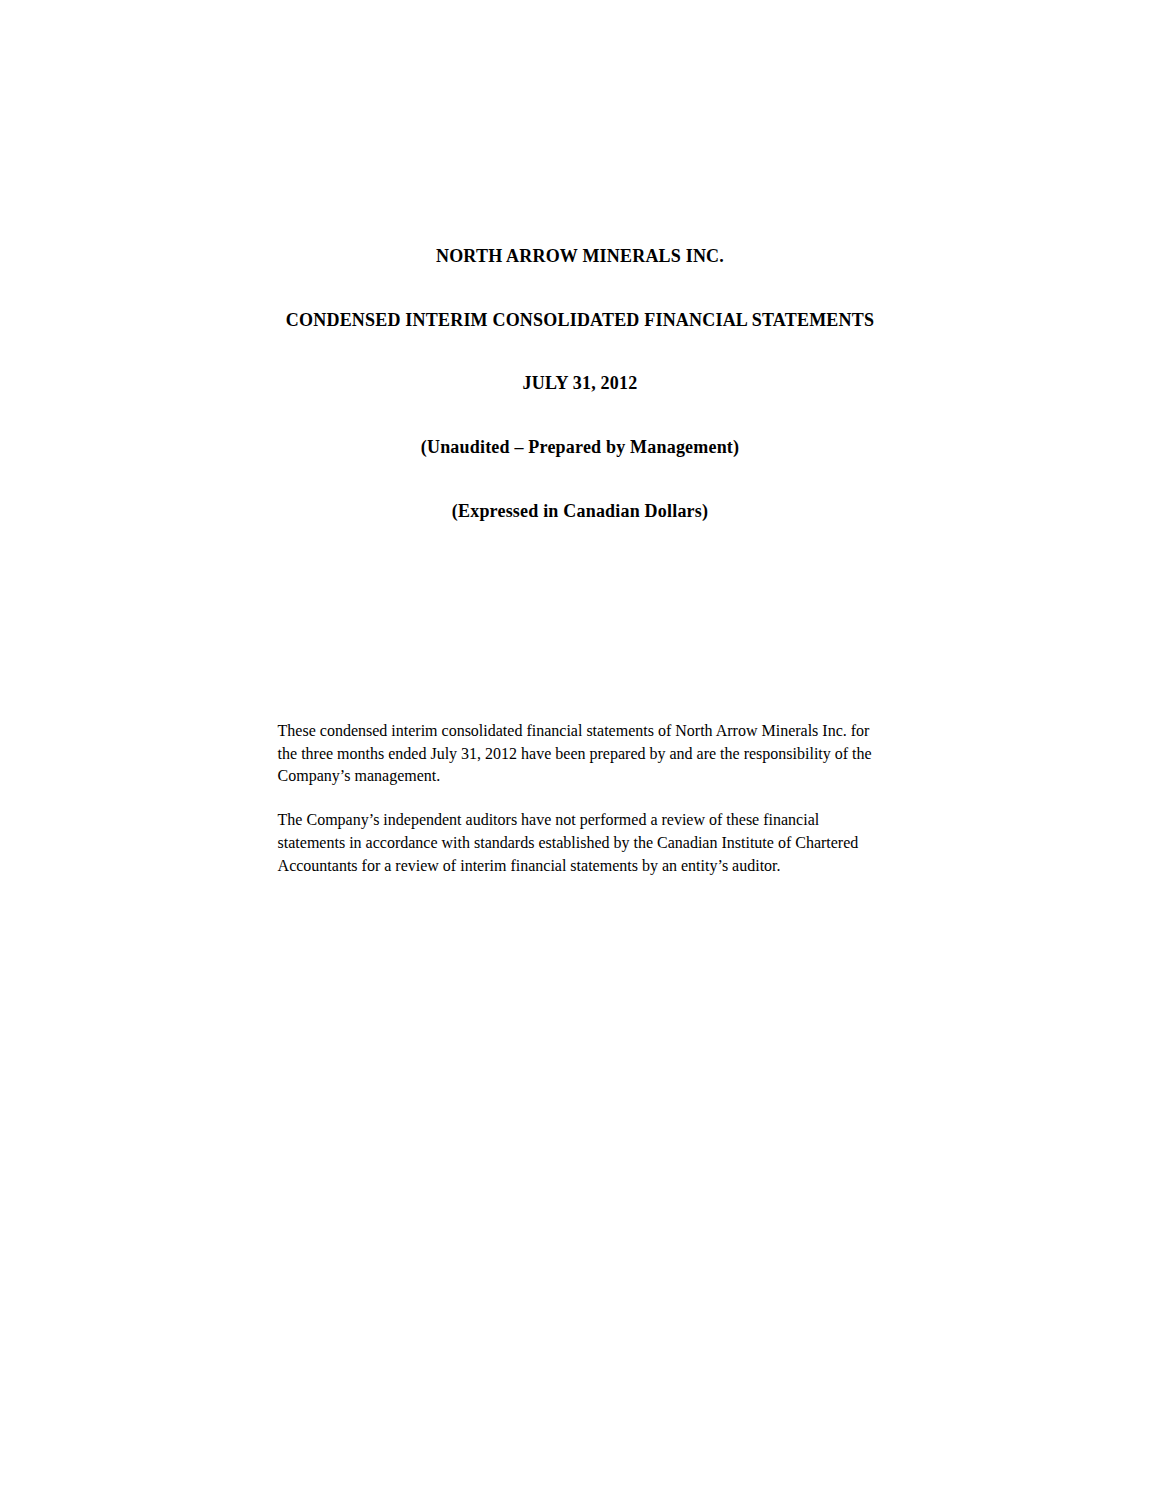NORTH ARROW MINERALS INC.
CONDENSED INTERIM CONSOLIDATED FINANCIAL STATEMENTS
JULY 31, 2012
(Unaudited – Prepared by Management)
(Expressed in Canadian Dollars)
These condensed interim consolidated financial statements of North Arrow Minerals Inc. for the three months ended July 31, 2012 have been prepared by and are the responsibility of the Company’s management.
The Company’s independent auditors have not performed a review of these financial statements in accordance with standards established by the Canadian Institute of Chartered Accountants for a review of interim financial statements by an entity’s auditor.